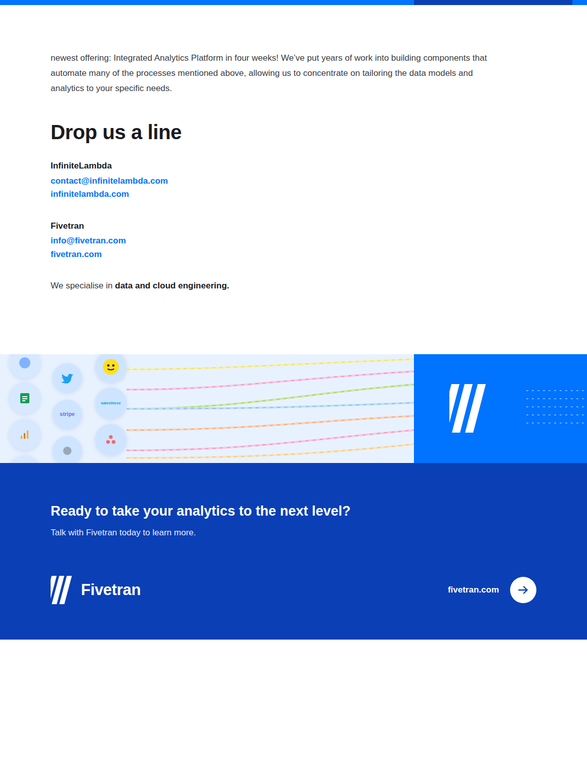newest offering: Integrated Analytics Platform in four weeks! We’ve put years of work into building components that automate many of the processes mentioned above, allowing us to concentrate on tailoring the data models and analytics to your specific needs.
Drop us a line
InfiniteLambda contact@infinitelambda.com infinitelambda.com
Fivetran info@fivetran.com fivetran.com
We specialise in data and cloud engineering.
ORACLE
stripe
salesforce
Ready to take your analytics to the next level?
Talk with Fivetran today to learn more.
Fivetran
fivetran.com